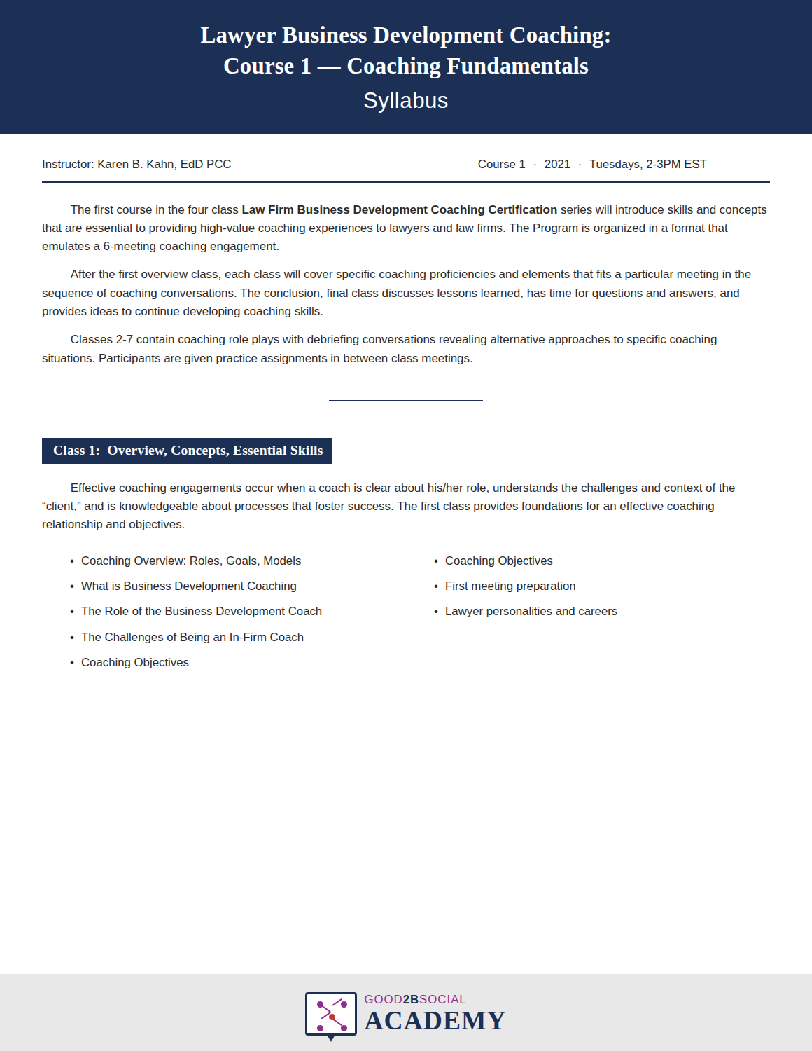Lawyer Business Development Coaching:
Course 1 — Coaching Fundamentals Syllabus
Instructor: Karen B. Kahn, EdD PCC
Course 1 · 2021 · Tuesdays, 2-3PM EST
The first course in the four class Law Firm Business Development Coaching Certification series will introduce skills and concepts that are essential to providing high-value coaching experiences to lawyers and law firms. The Program is organized in a format that emulates a 6-meeting coaching engagement.
After the first overview class, each class will cover specific coaching proficiencies and elements that fits a particular meeting in the sequence of coaching conversations. The conclusion, final class discusses lessons learned, has time for questions and answers, and provides ideas to continue developing coaching skills.
Classes 2-7 contain coaching role plays with debriefing conversations revealing alternative approaches to specific coaching situations. Participants are given practice assignments in between class meetings.
Class 1: Overview, Concepts, Essential Skills
Effective coaching engagements occur when a coach is clear about his/her role, understands the challenges and context of the “client,” and is knowledgeable about processes that foster success. The first class provides foundations for an effective coaching relationship and objectives.
Coaching Overview: Roles, Goals, Models
What is Business Development Coaching
The Role of the Business Development Coach
The Challenges of Being an In-Firm Coach
Coaching Objectives
Coaching Objectives
First meeting preparation
Lawyer personalities and careers
GOOD2BSOCIAL
ACADEMY